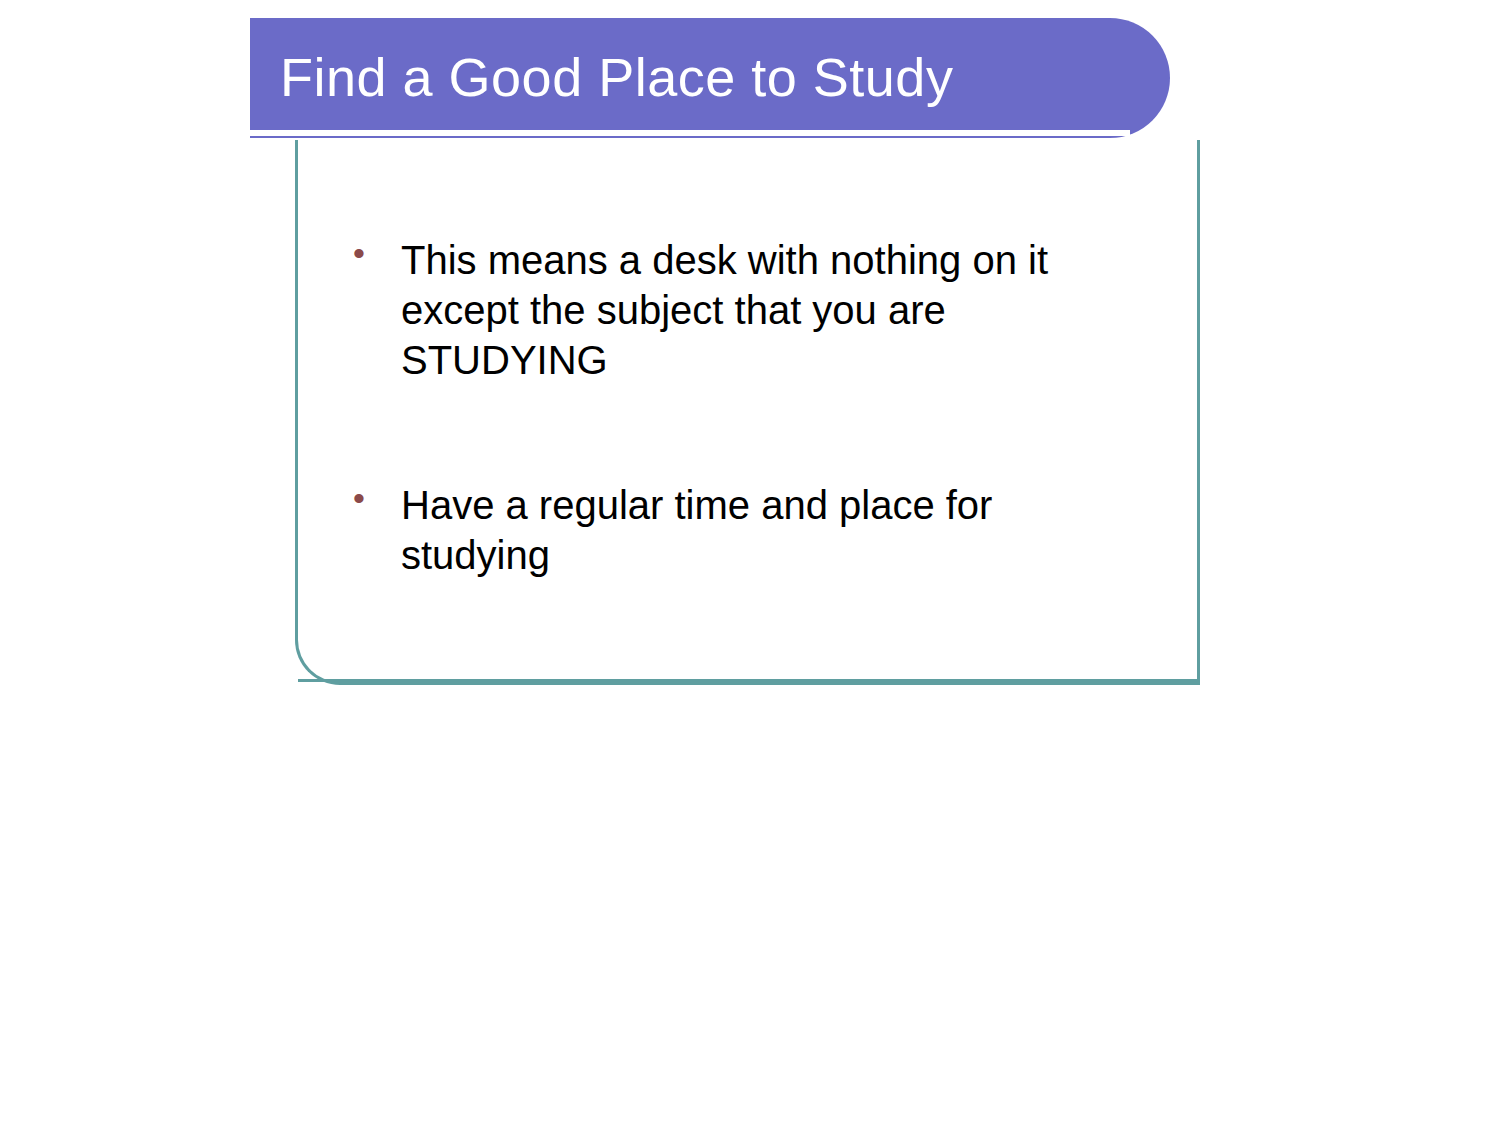Find a Good Place to Study
This means a desk with nothing on it except the subject that you are STUDYING
Have a regular time and place for studying